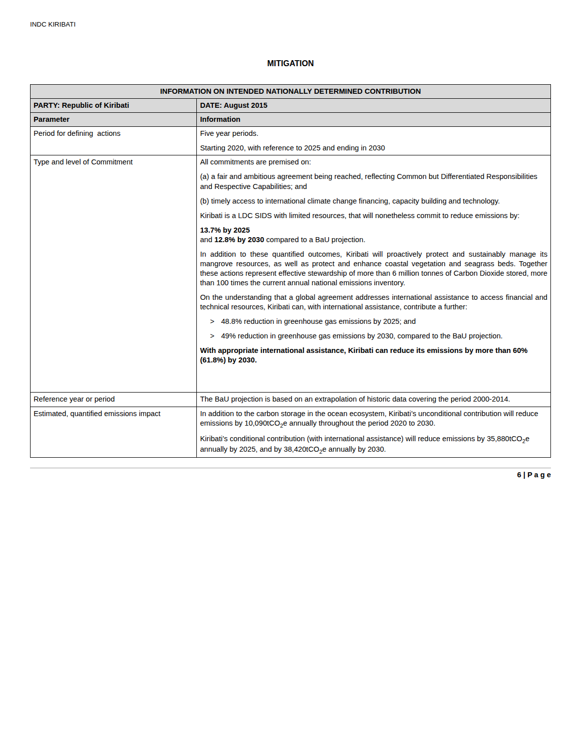INDC KIRIBATI
MITIGATION
| INFORMATION ON INTENDED NATIONALLY DETERMINED CONTRIBUTION |
| PARTY: Republic of Kiribati | DATE: August 2015 |
| Parameter | Information |
| Period for defining actions | Five year periods. Starting 2020, with reference to 2025 and ending in 2030 |
| Type and level of Commitment | All commitments are premised on: (a) a fair and ambitious agreement being reached, reflecting Common but Differentiated Responsibilities and Respective Capabilities; and (b) timely access to international climate change financing, capacity building and technology. Kiribati is a LDC SIDS with limited resources, that will nonetheless commit to reduce emissions by: 13.7% by 2025 and 12.8% by 2030 compared to a BaU projection. In addition to these quantified outcomes, Kiribati will proactively protect and sustainably manage its mangrove resources, as well as protect and enhance coastal vegetation and seagrass beds. Together these actions represent effective stewardship of more than 6 million tonnes of Carbon Dioxide stored, more than 100 times the current annual national emissions inventory. On the understanding that a global agreement addresses international assistance to access financial and technical resources, Kiribati can, with international assistance, contribute a further: 48.8% reduction in greenhouse gas emissions by 2025; and 49% reduction in greenhouse gas emissions by 2030, compared to the BaU projection. With appropriate international assistance, Kiribati can reduce its emissions by more than 60% (61.8%) by 2030. |
| Reference year or period | The BaU projection is based on an extrapolation of historic data covering the period 2000-2014. |
| Estimated, quantified emissions impact | In addition to the carbon storage in the ocean ecosystem, Kiribati’s unconditional contribution will reduce emissions by 10,090tCO 2 e annually throughout the period 2020 to 2030. Kiribati’s conditional contribution (with international assistance) will reduce emissions by 35,880tCO 2 e annually by 2025, and by 38,420tCO 2 e annually by 2030. |
6 | P a g e